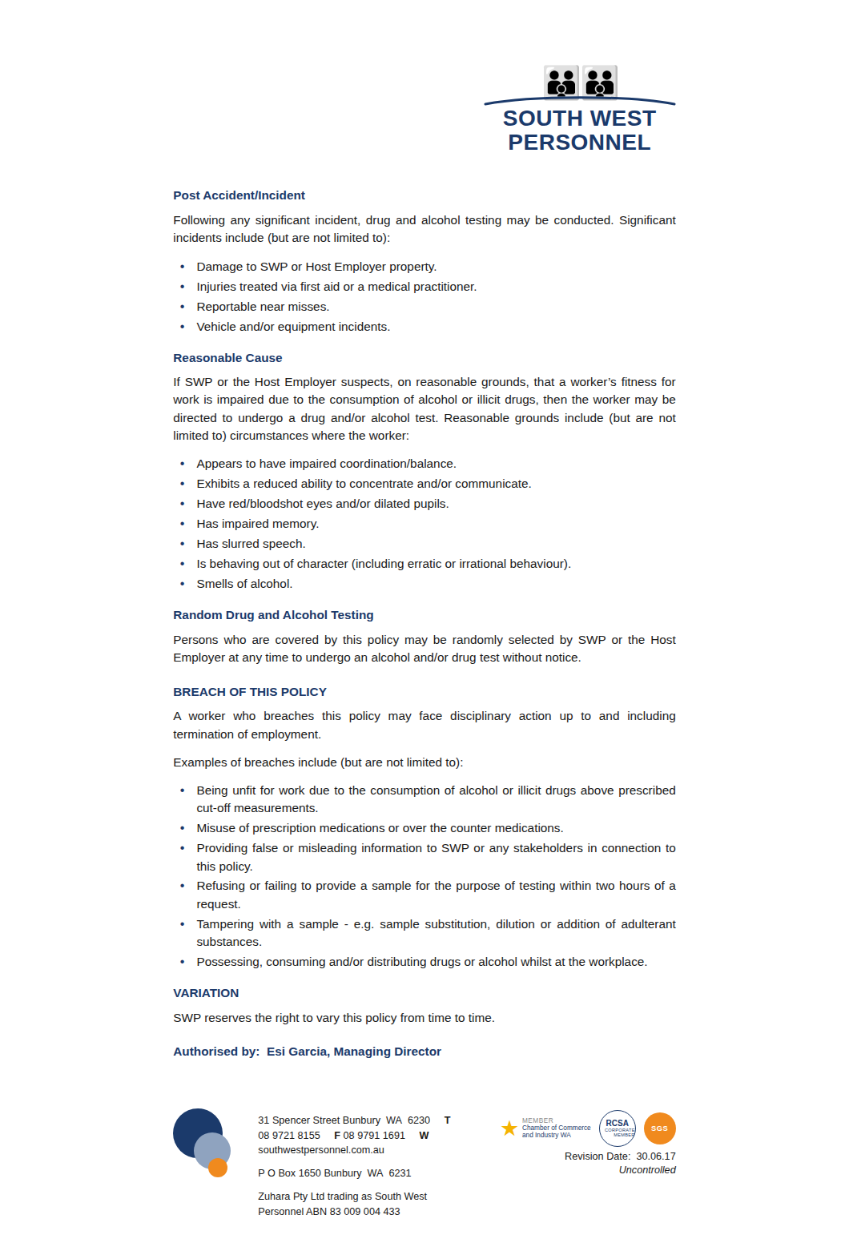👪👪
SOUTH WEST PERSONNEL
Post Accident/Incident
Following any significant incident, drug and alcohol testing may be conducted. Significant incidents include (but are not limited to):
Damage to SWP or Host Employer property.
Injuries treated via first aid or a medical practitioner.
Reportable near misses.
Vehicle and/or equipment incidents.
Reasonable Cause
If SWP or the Host Employer suspects, on reasonable grounds, that a worker’s fitness for work is impaired due to the consumption of alcohol or illicit drugs, then the worker may be directed to undergo a drug and/or alcohol test. Reasonable grounds include (but are not limited to) circumstances where the worker:
Appears to have impaired coordination/balance.
Exhibits a reduced ability to concentrate and/or communicate.
Have red/bloodshot eyes and/or dilated pupils.
Has impaired memory.
Has slurred speech.
Is behaving out of character (including erratic or irrational behaviour).
Smells of alcohol.
Random Drug and Alcohol Testing
Persons who are covered by this policy may be randomly selected by SWP or the Host Employer at any time to undergo an alcohol and/or drug test without notice.
BREACH OF THIS POLICY
A worker who breaches this policy may face disciplinary action up to and including termination of employment.
Examples of breaches include (but are not limited to):
Being unfit for work due to the consumption of alcohol or illicit drugs above prescribed cut-off measurements.
Misuse of prescription medications or over the counter medications.
Providing false or misleading information to SWP or any stakeholders in connection to this policy.
Refusing or failing to provide a sample for the purpose of testing within two hours of a request.
Tampering with a sample - e.g. sample substitution, dilution or addition of adulterant substances.
Possessing, consuming and/or distributing drugs or alcohol whilst at the workplace.
VARIATION
SWP reserves the right to vary this policy from time to time.
Authorised by: Esi Garcia, Managing Director
31 Spencer Street Bunbury WA 6230 T 08 9721 8155 F 08 9791 1691 W southwestpersonnel.com.au
P O Box 1650 Bunbury WA 6231
Zuhara Pty Ltd trading as South West Personnel ABN 83 009 004 433
★ MEMBER
Chamber of Commerce
and Industry WA
RCSA CORPORATE MEMBER
SGS
Revision Date: 30.06.17
Uncontrolled